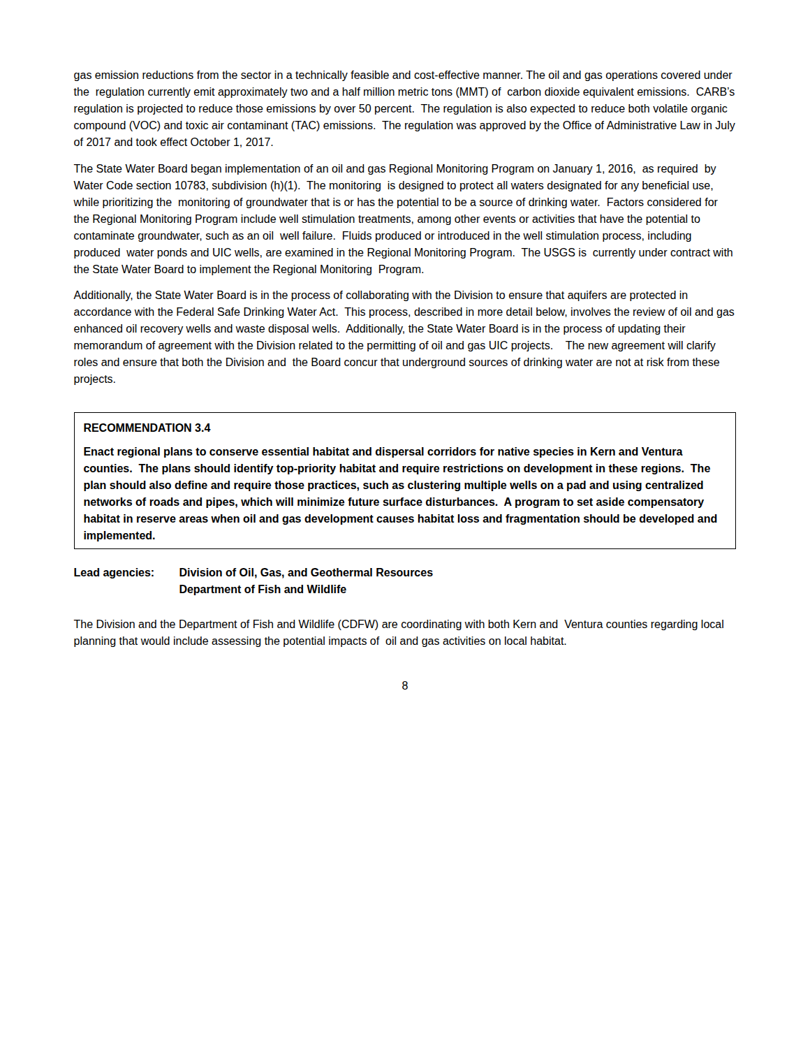gas emission reductions from the sector in a technically feasible and cost-effective manner. The oil and gas operations covered under the regulation currently emit approximately two and a half million metric tons (MMT) of carbon dioxide equivalent emissions. CARB’s regulation is projected to reduce those emissions by over 50 percent. The regulation is also expected to reduce both volatile organic compound (VOC) and toxic air contaminant (TAC) emissions. The regulation was approved by the Office of Administrative Law in July of 2017 and took effect October 1, 2017.
The State Water Board began implementation of an oil and gas Regional Monitoring Program on January 1, 2016, as required by Water Code section 10783, subdivision (h)(1). The monitoring is designed to protect all waters designated for any beneficial use, while prioritizing the monitoring of groundwater that is or has the potential to be a source of drinking water. Factors considered for the Regional Monitoring Program include well stimulation treatments, among other events or activities that have the potential to contaminate groundwater, such as an oil well failure. Fluids produced or introduced in the well stimulation process, including produced water ponds and UIC wells, are examined in the Regional Monitoring Program. The USGS is currently under contract with the State Water Board to implement the Regional Monitoring Program.
Additionally, the State Water Board is in the process of collaborating with the Division to ensure that aquifers are protected in accordance with the Federal Safe Drinking Water Act. This process, described in more detail below, involves the review of oil and gas enhanced oil recovery wells and waste disposal wells. Additionally, the State Water Board is in the process of updating their memorandum of agreement with the Division related to the permitting of oil and gas UIC projects. The new agreement will clarify roles and ensure that both the Division and the Board concur that underground sources of drinking water are not at risk from these projects.
RECOMMENDATION 3.4
Enact regional plans to conserve essential habitat and dispersal corridors for native species in Kern and Ventura counties. The plans should identify top-priority habitat and require restrictions on development in these regions. The plan should also define and require those practices, such as clustering multiple wells on a pad and using centralized networks of roads and pipes, which will minimize future surface disturbances. A program to set aside compensatory habitat in reserve areas when oil and gas development causes habitat loss and fragmentation should be developed and implemented.
| Lead agencies: | Division of Oil, Gas, and Geothermal Resources Department of Fish and Wildlife |
The Division and the Department of Fish and Wildlife (CDFW) are coordinating with both Kern and Ventura counties regarding local planning that would include assessing the potential impacts of oil and gas activities on local habitat.
8